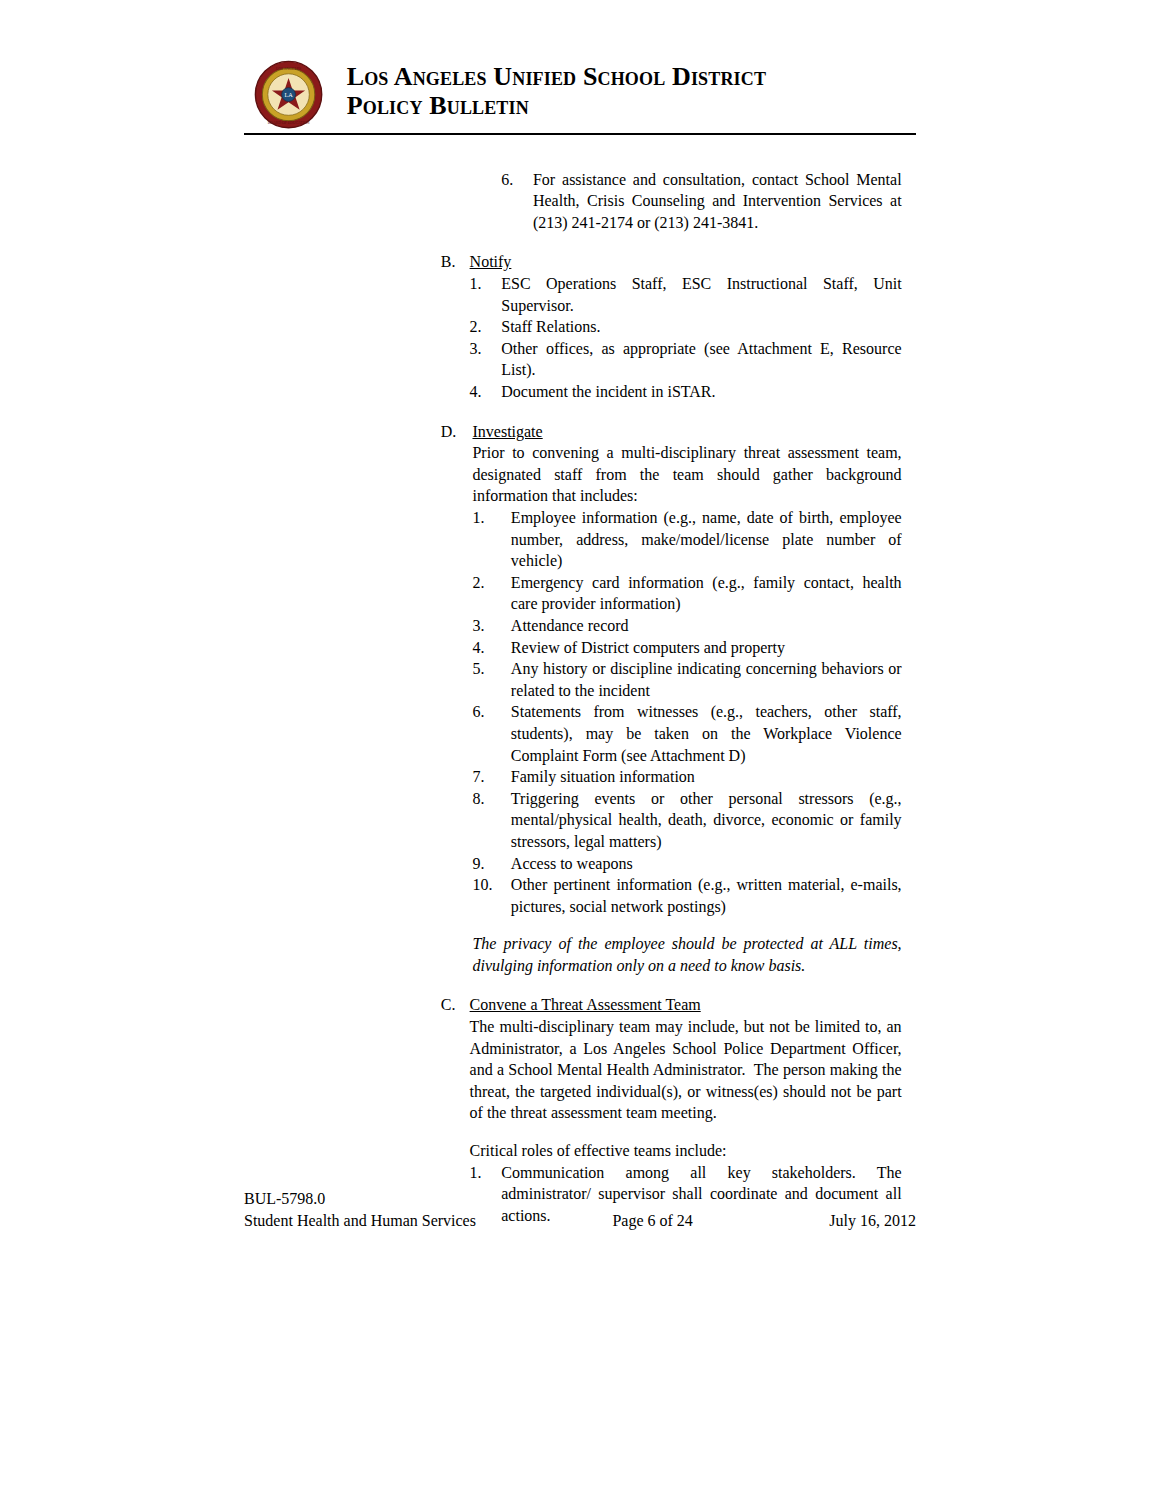LA LOS ANGELES BOARD OF EDUCATION
Los Angeles Unified School District
Policy Bulletin
6.
For assistance and consultation, contact School Mental Health, Crisis Counseling and Intervention Services at (213) 241-2174 or (213) 241-3841.
B.
Notify
1. ESC Operations Staff, ESC Instructional Staff, Unit Supervisor.
2. Staff Relations.
3. Other offices, as appropriate (see Attachment E, Resource List).
4. Document the incident in iSTAR.
D.
Investigate
Prior to convening a multi-disciplinary threat assessment team, designated staff from the team should gather background information that includes:
1. Employee information (e.g., name, date of birth, employee number, address, make/model/license plate number of vehicle)
2. Emergency card information (e.g., family contact, health care provider information)
3. Attendance record
4. Review of District computers and property
5. Any history or discipline indicating concerning behaviors or related to the incident
6. Statements from witnesses (e.g., teachers, other staff, students), may be taken on the Workplace Violence Complaint Form (see Attachment D)
7. Family situation information
8. Triggering events or other personal stressors (e.g., mental/physical health, death, divorce, economic or family stressors, legal matters)
9. Access to weapons
10. Other pertinent information (e.g., written material, e-mails, pictures, social network postings)
The privacy of the employee should be protected at ALL times, divulging information only on a need to know basis.
C.
Convene a Threat Assessment Team
The multi-disciplinary team may include, but not be limited to, an Administrator, a Los Angeles School Police Department Officer, and a School Mental Health Administrator. The person making the threat, the targeted individual(s), or witness(es) should not be part of the threat assessment team meeting.
Critical roles of effective teams include:
1. Communication among all key stakeholders. The administrator/ supervisor shall coordinate and document all actions.
BUL-5798.0
Student Health and Human Services Page 6 of 24 July 16, 2012